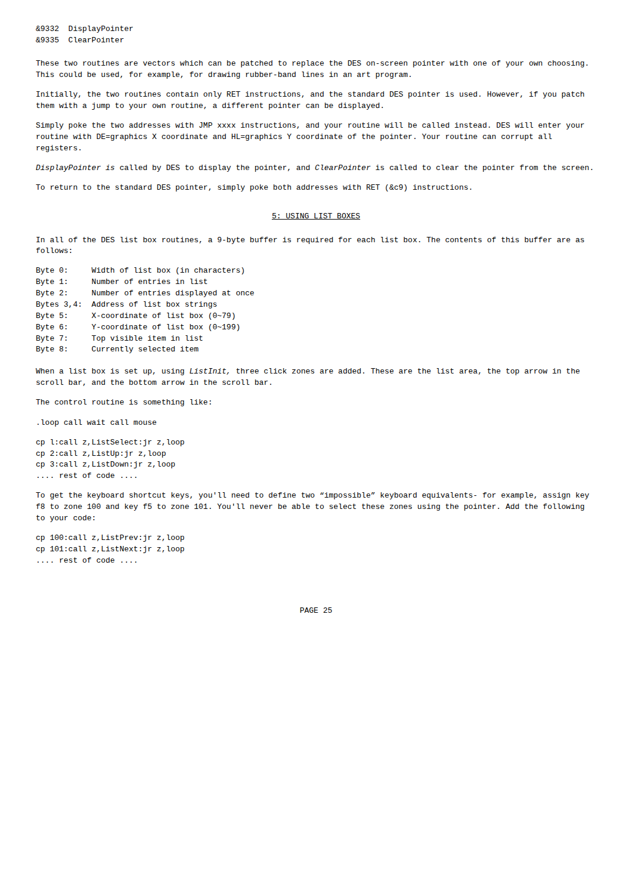&9332 DisplayPointer
&9335 ClearPointer
These two routines are vectors which can be patched to replace the DES on-screen pointer with one of your own choosing. This could be used, for example, for drawing rubber-band lines in an art program.
Initially, the two routines contain only RET instructions, and the standard DES pointer is used. However, if you patch them with a jump to your own routine, a different pointer can be displayed.
Simply poke the two addresses with JMP xxxx instructions, and your routine will be called instead. DES will enter your routine with DE=graphics X coordinate and HL=graphics Y coordinate of the pointer. Your routine can corrupt all registers.
DisplayPointer is called by DES to display the pointer, and ClearPointer is called to clear the pointer from the screen.
To return to the standard DES pointer, simply poke both addresses with RET (&c9) instructions.
5: USING LIST BOXES
In all of the DES list box routines, a 9-byte buffer is required for each list box. The contents of this buffer are as follows:
| Byte 0: | Width of list box (in characters) |
| Byte 1: | Number of entries in list |
| Byte 2: | Number of entries displayed at once |
| Bytes 3,4: | Address of list box strings |
| Byte 5: | X-coordinate of list box (0~79) |
| Byte 6: | Y-coordinate of list box (0~199) |
| Byte 7: | Top visible item in list |
| Byte 8: | Currently selected item |
When a list box is set up, using ListInit, three click zones are added. These are the list area, the top arrow in the scroll bar, and the bottom arrow in the scroll bar.
The control routine is something like:
.loop call wait call mouse
cp l:call z,ListSelect:jr z,loop
cp 2:call z,ListUp:jr z,loop
cp 3:call z,ListDown:jr z,loop
.... rest of code ....
To get the keyboard shortcut keys, you'll need to define two “impossible” keyboard equivalents- for example, assign key f8 to zone 100 and key f5 to zone 101. You'll never be able to select these zones using the pointer. Add the following to your code:
cp 100:call z,ListPrev:jr z,loop
cp 101:call z,ListNext:jr z,loop
.... rest of code ....
PAGE 25